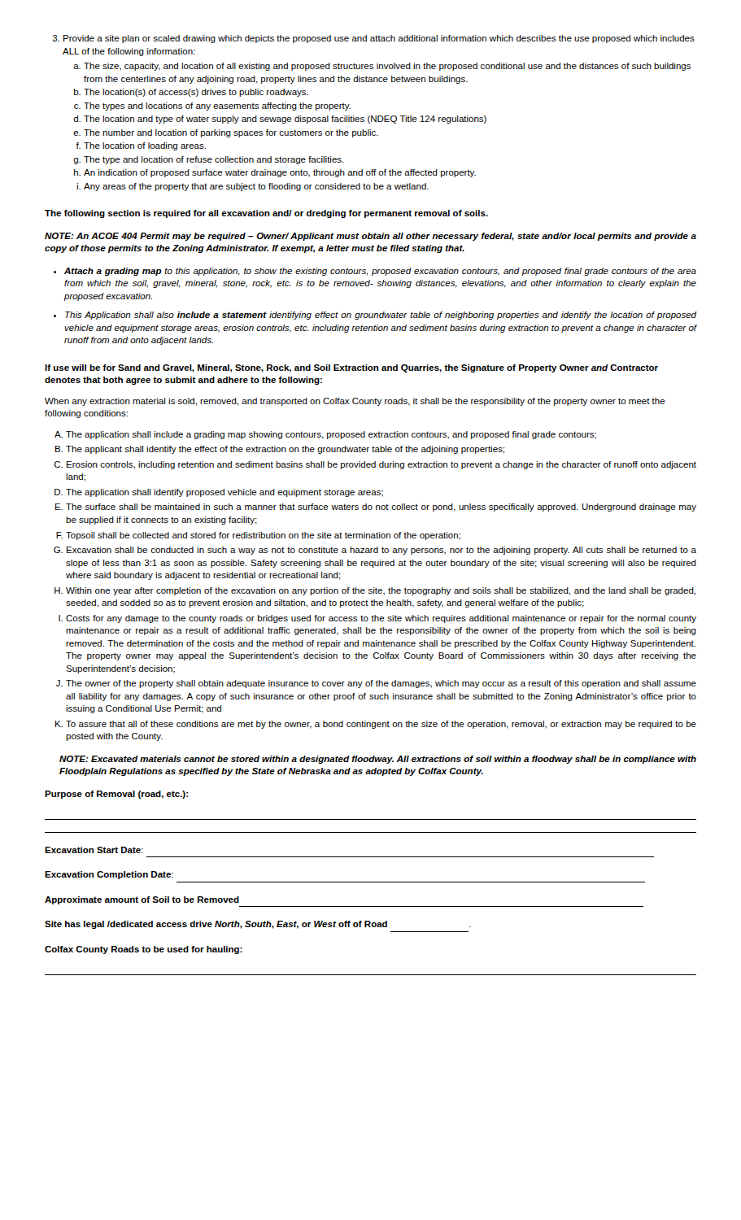Provide a site plan or scaled drawing which depicts the proposed use and attach additional information which describes the use proposed which includes ALL of the following information:
The size, capacity, and location of all existing and proposed structures involved in the proposed conditional use and the distances of such buildings from the centerlines of any adjoining road, property lines and the distance between buildings.
The location(s) of access(s) drives to public roadways.
The types and locations of any easements affecting the property.
The location and type of water supply and sewage disposal facilities (NDEQ Title 124 regulations)
The number and location of parking spaces for customers or the public.
The location of loading areas.
The type and location of refuse collection and storage facilities.
An indication of proposed surface water drainage onto, through and off of the affected property.
Any areas of the property that are subject to flooding or considered to be a wetland.
The following section is required for all excavation and/ or dredging for permanent removal of soils.
NOTE: An ACOE 404 Permit may be required – Owner/ Applicant must obtain all other necessary federal, state and/or local permits and provide a copy of those permits to the Zoning Administrator. If exempt, a letter must be filed stating that.
Attach a grading map to this application, to show the existing contours, proposed excavation contours, and proposed final grade contours of the area from which the soil, gravel, mineral, stone, rock, etc. is to be removed- showing distances, elevations, and other information to clearly explain the proposed excavation.
This Application shall also include a statement identifying effect on groundwater table of neighboring properties and identify the location of proposed vehicle and equipment storage areas, erosion controls, etc. including retention and sediment basins during extraction to prevent a change in character of runoff from and onto adjacent lands.
If use will be for Sand and Gravel, Mineral, Stone, Rock, and Soil Extraction and Quarries, the Signature of Property Owner and Contractor denotes that both agree to submit and adhere to the following:
When any extraction material is sold, removed, and transported on Colfax County roads, it shall be the responsibility of the property owner to meet the following conditions:
The application shall include a grading map showing contours, proposed extraction contours, and proposed final grade contours;
The applicant shall identify the effect of the extraction on the groundwater table of the adjoining properties;
Erosion controls, including retention and sediment basins shall be provided during extraction to prevent a change in the character of runoff onto adjacent land;
The application shall identify proposed vehicle and equipment storage areas;
The surface shall be maintained in such a manner that surface waters do not collect or pond, unless specifically approved. Underground drainage may be supplied if it connects to an existing facility;
Topsoil shall be collected and stored for redistribution on the site at termination of the operation;
Excavation shall be conducted in such a way as not to constitute a hazard to any persons, nor to the adjoining property. All cuts shall be returned to a slope of less than 3:1 as soon as possible. Safety screening shall be required at the outer boundary of the site; visual screening will also be required where said boundary is adjacent to residential or recreational land;
Within one year after completion of the excavation on any portion of the site, the topography and soils shall be stabilized, and the land shall be graded, seeded, and sodded so as to prevent erosion and siltation, and to protect the health, safety, and general welfare of the public;
Costs for any damage to the county roads or bridges used for access to the site which requires additional maintenance or repair for the normal county maintenance or repair as a result of additional traffic generated, shall be the responsibility of the owner of the property from which the soil is being removed. The determination of the costs and the method of repair and maintenance shall be prescribed by the Colfax County Highway Superintendent. The property owner may appeal the Superintendent’s decision to the Colfax County Board of Commissioners within 30 days after receiving the Superintendent’s decision;
The owner of the property shall obtain adequate insurance to cover any of the damages, which may occur as a result of this operation and shall assume all liability for any damages. A copy of such insurance or other proof of such insurance shall be submitted to the Zoning Administrator’s office prior to issuing a Conditional Use Permit; and
To assure that all of these conditions are met by the owner, a bond contingent on the size of the operation, removal, or extraction may be required to be posted with the County.
NOTE: Excavated materials cannot be stored within a designated floodway. All extractions of soil within a floodway shall be in compliance with Floodplain Regulations as specified by the State of Nebraska and as adopted by Colfax County.
Purpose of Removal (road, etc.):
Excavation Start Date:
Excavation Completion Date:
Approximate amount of Soil to be Removed
Site has legal /dedicated access drive North, South, East, or West off of Road .
Colfax County Roads to be used for hauling: